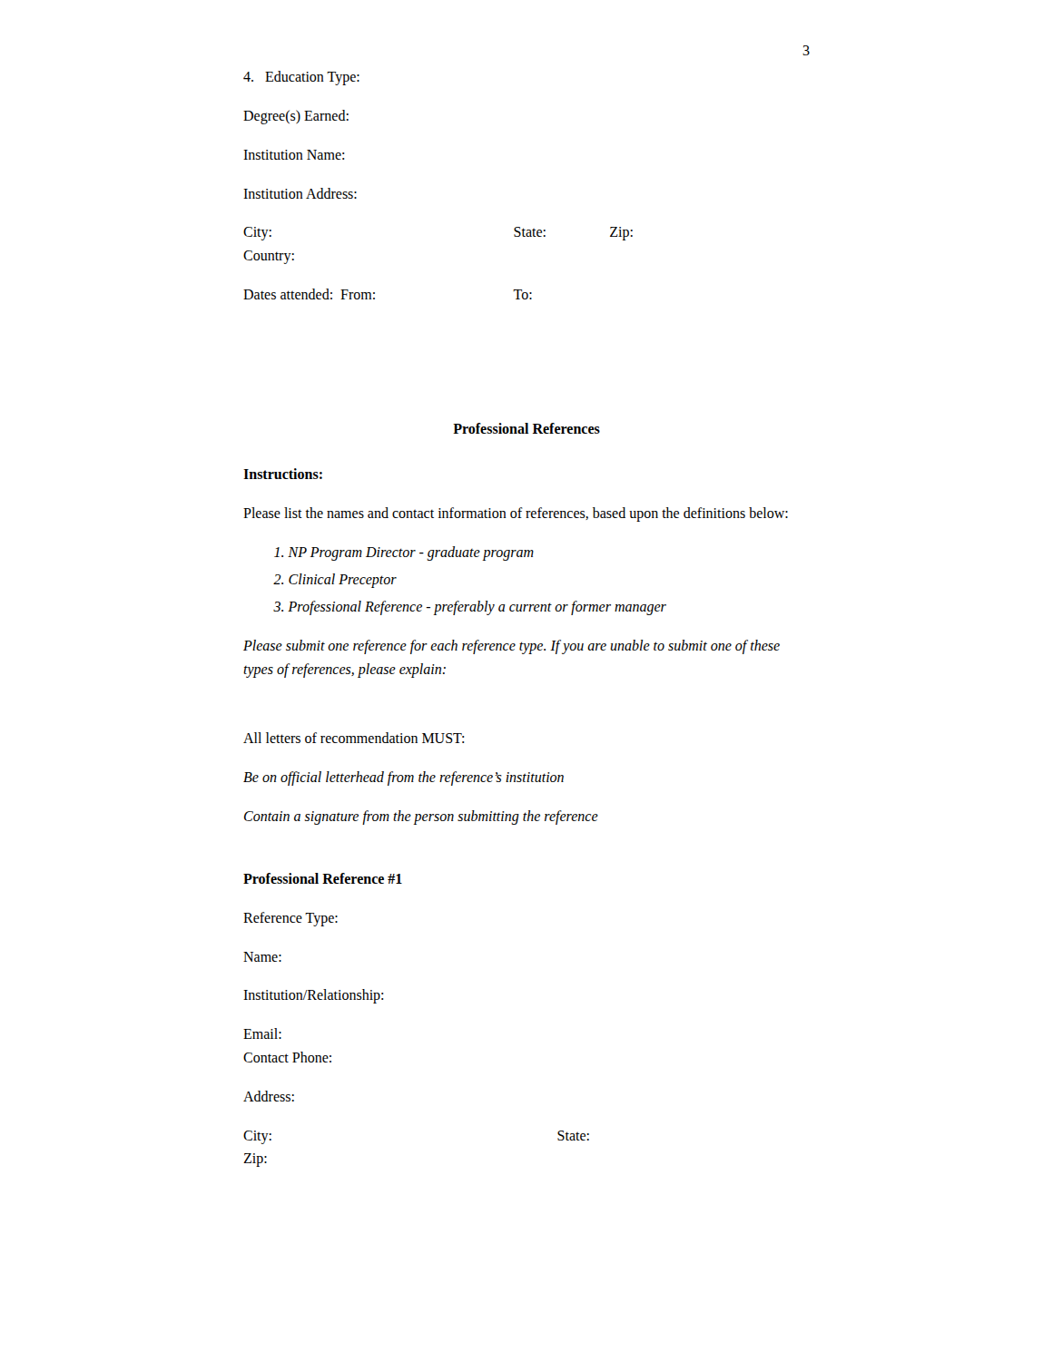3
4. Education Type:
Degree(s) Earned:
Institution Name:
Institution Address:
City: State: Zip: Country:
Dates attended: From: To:
Professional References
Instructions:
Please list the names and contact information of references, based upon the definitions below:
1. NP Program Director - graduate program
2. Clinical Preceptor
3. Professional Reference - preferably a current or former manager
Please submit one reference for each reference type. If you are unable to submit one of these types of references, please explain:
All letters of recommendation MUST:
Be on official letterhead from the reference’s institution
Contain a signature from the person submitting the reference
Professional Reference #1
Reference Type:
Name:
Institution/Relationship:
Email: Contact Phone:
Address:
City: State: Zip: